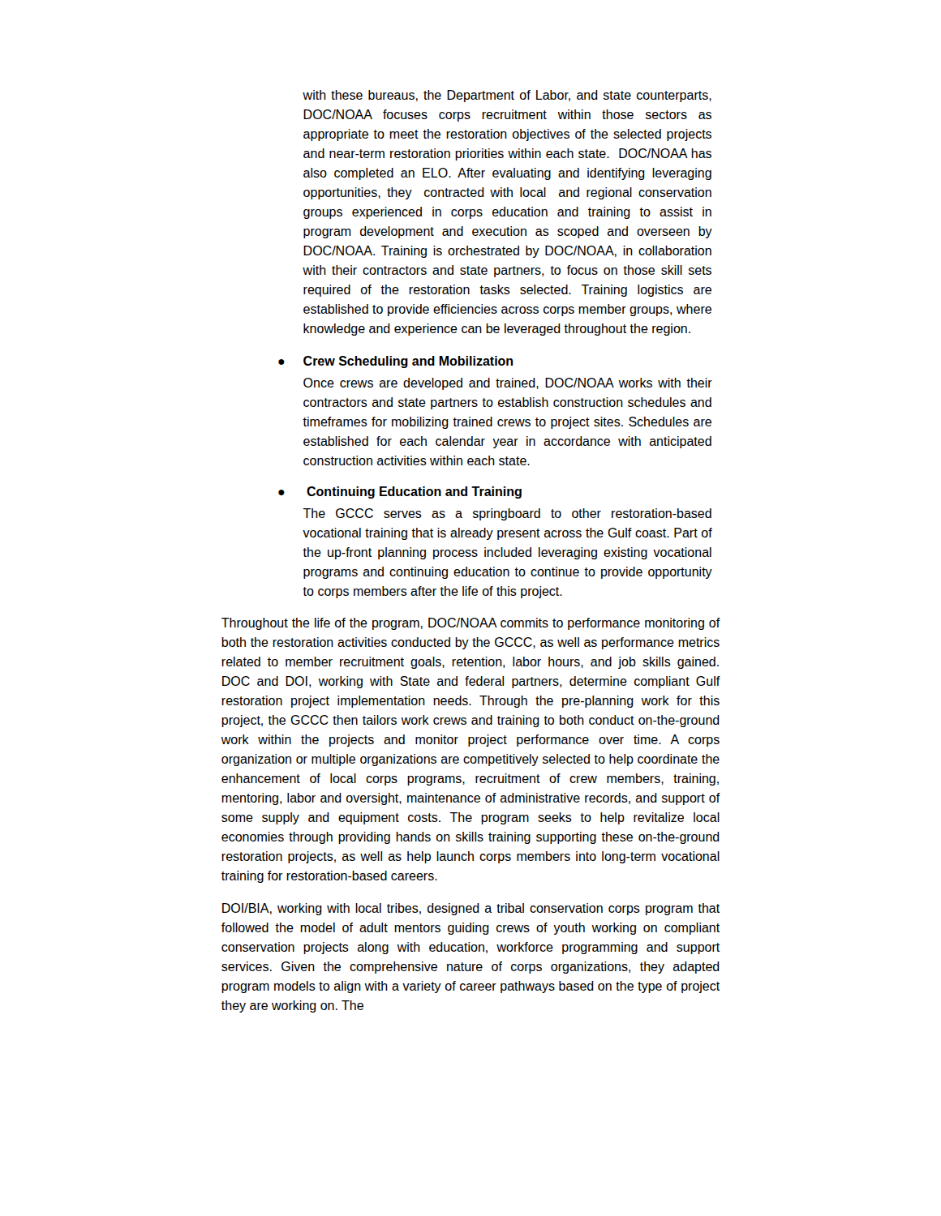with these bureaus, the Department of Labor, and state counterparts, DOC/NOAA focuses corps recruitment within those sectors as appropriate to meet the restoration objectives of the selected projects and near-term restoration priorities within each state. DOC/NOAA has also completed an ELO. After evaluating and identifying leveraging opportunities, they contracted with local and regional conservation groups experienced in corps education and training to assist in program development and execution as scoped and overseen by DOC/NOAA. Training is orchestrated by DOC/NOAA, in collaboration with their contractors and state partners, to focus on those skill sets required of the restoration tasks selected. Training logistics are established to provide efficiencies across corps member groups, where knowledge and experience can be leveraged throughout the region.
● Crew Scheduling and Mobilization
Once crews are developed and trained, DOC/NOAA works with their contractors and state partners to establish construction schedules and timeframes for mobilizing trained crews to project sites. Schedules are established for each calendar year in accordance with anticipated construction activities within each state.
● Continuing Education and Training
The GCCC serves as a springboard to other restoration-based vocational training that is already present across the Gulf coast. Part of the up-front planning process included leveraging existing vocational programs and continuing education to continue to provide opportunity to corps members after the life of this project.
Throughout the life of the program, DOC/NOAA commits to performance monitoring of both the restoration activities conducted by the GCCC, as well as performance metrics related to member recruitment goals, retention, labor hours, and job skills gained. DOC and DOI, working with State and federal partners, determine compliant Gulf restoration project implementation needs. Through the pre-planning work for this project, the GCCC then tailors work crews and training to both conduct on-the-ground work within the projects and monitor project performance over time. A corps organization or multiple organizations are competitively selected to help coordinate the enhancement of local corps programs, recruitment of crew members, training, mentoring, labor and oversight, maintenance of administrative records, and support of some supply and equipment costs. The program seeks to help revitalize local economies through providing hands on skills training supporting these on-the-ground restoration projects, as well as help launch corps members into long-term vocational training for restoration-based careers.
DOI/BIA, working with local tribes, designed a tribal conservation corps program that followed the model of adult mentors guiding crews of youth working on compliant conservation projects along with education, workforce programming and support services. Given the comprehensive nature of corps organizations, they adapted program models to align with a variety of career pathways based on the type of project they are working on. The